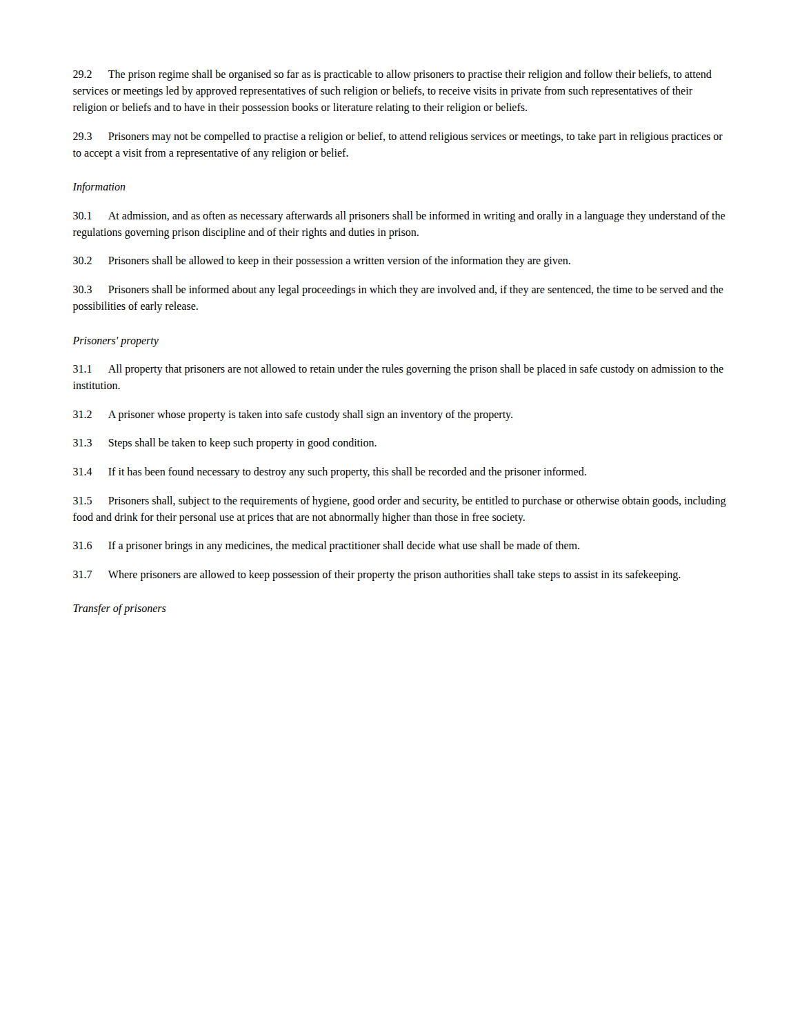29.2 The prison regime shall be organised so far as is practicable to allow prisoners to practise their religion and follow their beliefs, to attend services or meetings led by approved representatives of such religion or beliefs, to receive visits in private from such representatives of their religion or beliefs and to have in their possession books or literature relating to their religion or beliefs.
29.3 Prisoners may not be compelled to practise a religion or belief, to attend religious services or meetings, to take part in religious practices or to accept a visit from a representative of any religion or belief.
Information
30.1 At admission, and as often as necessary afterwards all prisoners shall be informed in writing and orally in a language they understand of the regulations governing prison discipline and of their rights and duties in prison.
30.2 Prisoners shall be allowed to keep in their possession a written version of the information they are given.
30.3 Prisoners shall be informed about any legal proceedings in which they are involved and, if they are sentenced, the time to be served and the possibilities of early release.
Prisoners' property
31.1 All property that prisoners are not allowed to retain under the rules governing the prison shall be placed in safe custody on admission to the institution.
31.2 A prisoner whose property is taken into safe custody shall sign an inventory of the property.
31.3 Steps shall be taken to keep such property in good condition.
31.4 If it has been found necessary to destroy any such property, this shall be recorded and the prisoner informed.
31.5 Prisoners shall, subject to the requirements of hygiene, good order and security, be entitled to purchase or otherwise obtain goods, including food and drink for their personal use at prices that are not abnormally higher than those in free society.
31.6 If a prisoner brings in any medicines, the medical practitioner shall decide what use shall be made of them.
31.7 Where prisoners are allowed to keep possession of their property the prison authorities shall take steps to assist in its safekeeping.
Transfer of prisoners